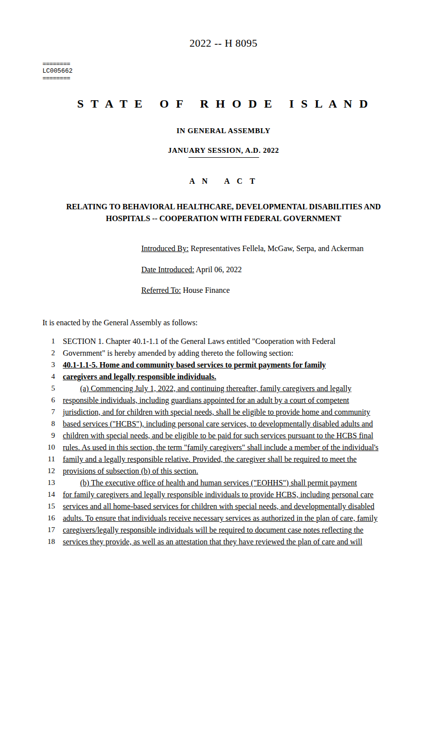2022 -- H 8095
========
LC005662
========
S T A T E O F R H O D E I S L A N D
IN GENERAL ASSEMBLY
JANUARY SESSION, A.D. 2022
A N A C T
RELATING TO BEHAVIORAL HEALTHCARE, DEVELOPMENTAL DISABILITIES AND
HOSPITALS -- COOPERATION WITH FEDERAL GOVERNMENT
Introduced By: Representatives Fellela, McGaw, Serpa, and Ackerman
Date Introduced: April 06, 2022
Referred To: House Finance
It is enacted by the General Assembly as follows:
SECTION 1. Chapter 40.1-1.1 of the General Laws entitled "Cooperation with Federal
Government" is hereby amended by adding thereto the following section:
40.1-1.1-5. Home and community based services to permit payments for family
caregivers and legally responsible individuals.
(a) Commencing July 1, 2022, and continuing thereafter, family caregivers and legally
responsible individuals, including guardians appointed for an adult by a court of competent
jurisdiction, and for children with special needs, shall be eligible to provide home and community
based services ("HCBS"), including personal care services, to developmentally disabled adults and
children with special needs, and be eligible to be paid for such services pursuant to the HCBS final
rules. As used in this section, the term "family caregivers" shall include a member of the individual's
family and a legally responsible relative. Provided, the caregiver shall be required to meet the
provisions of subsection (b) of this section.
(b) The executive office of health and human services ("EOHHS") shall permit payment
for family caregivers and legally responsible individuals to provide HCBS, including personal care
services and all home-based services for children with special needs, and developmentally disabled
adults. To ensure that individuals receive necessary services as authorized in the plan of care, family
caregivers/legally responsible individuals will be required to document case notes reflecting the
services they provide, as well as an attestation that they have reviewed the plan of care and will